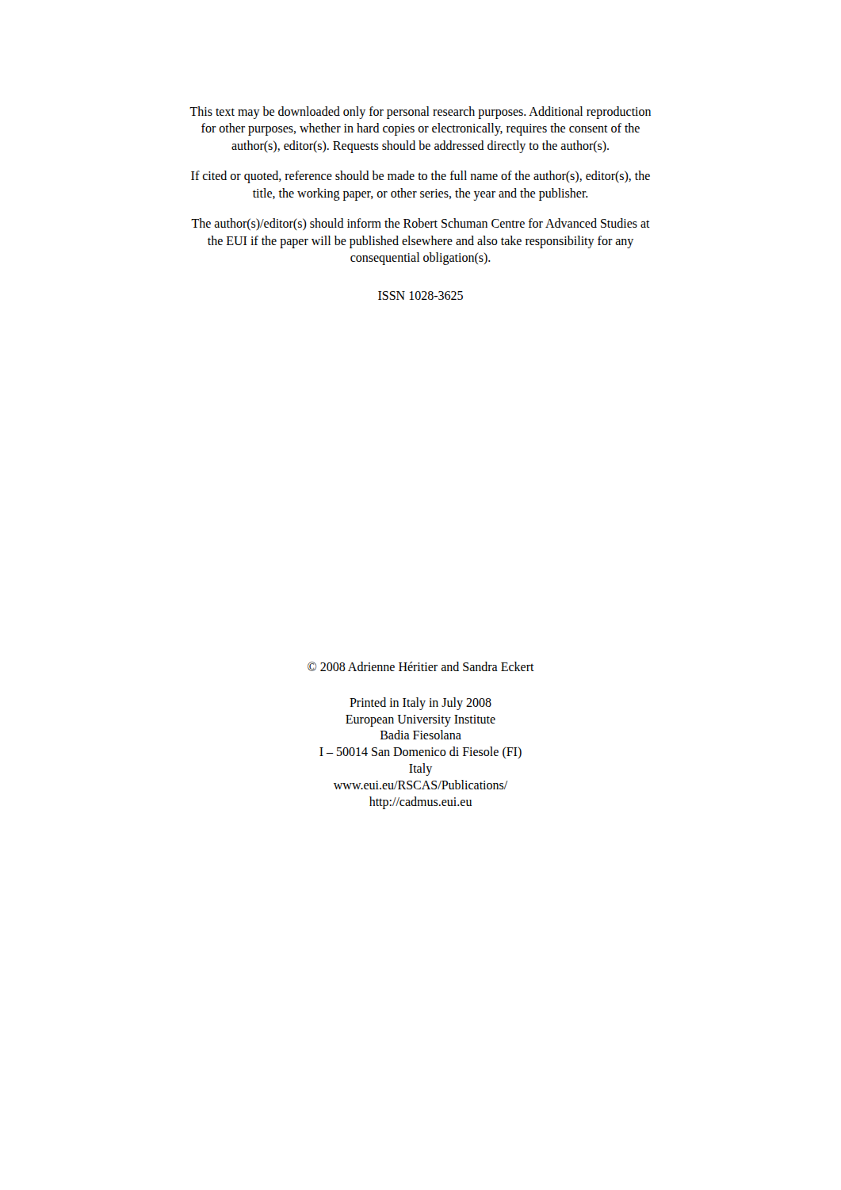This text may be downloaded only for personal research purposes. Additional reproduction for other purposes, whether in hard copies or electronically, requires the consent of the author(s), editor(s). Requests should be addressed directly to the author(s).
If cited or quoted, reference should be made to the full name of the author(s), editor(s), the title, the working paper, or other series, the year and the publisher.
The author(s)/editor(s) should inform the Robert Schuman Centre for Advanced Studies at the EUI if the paper will be published elsewhere and also take responsibility for any consequential obligation(s).
ISSN 1028-3625
© 2008 Adrienne Héritier and Sandra Eckert
Printed in Italy in July 2008
European University Institute
Badia Fiesolana
I – 50014 San Domenico di Fiesole (FI)
Italy
www.eui.eu/RSCAS/Publications/
http://cadmus.eui.eu